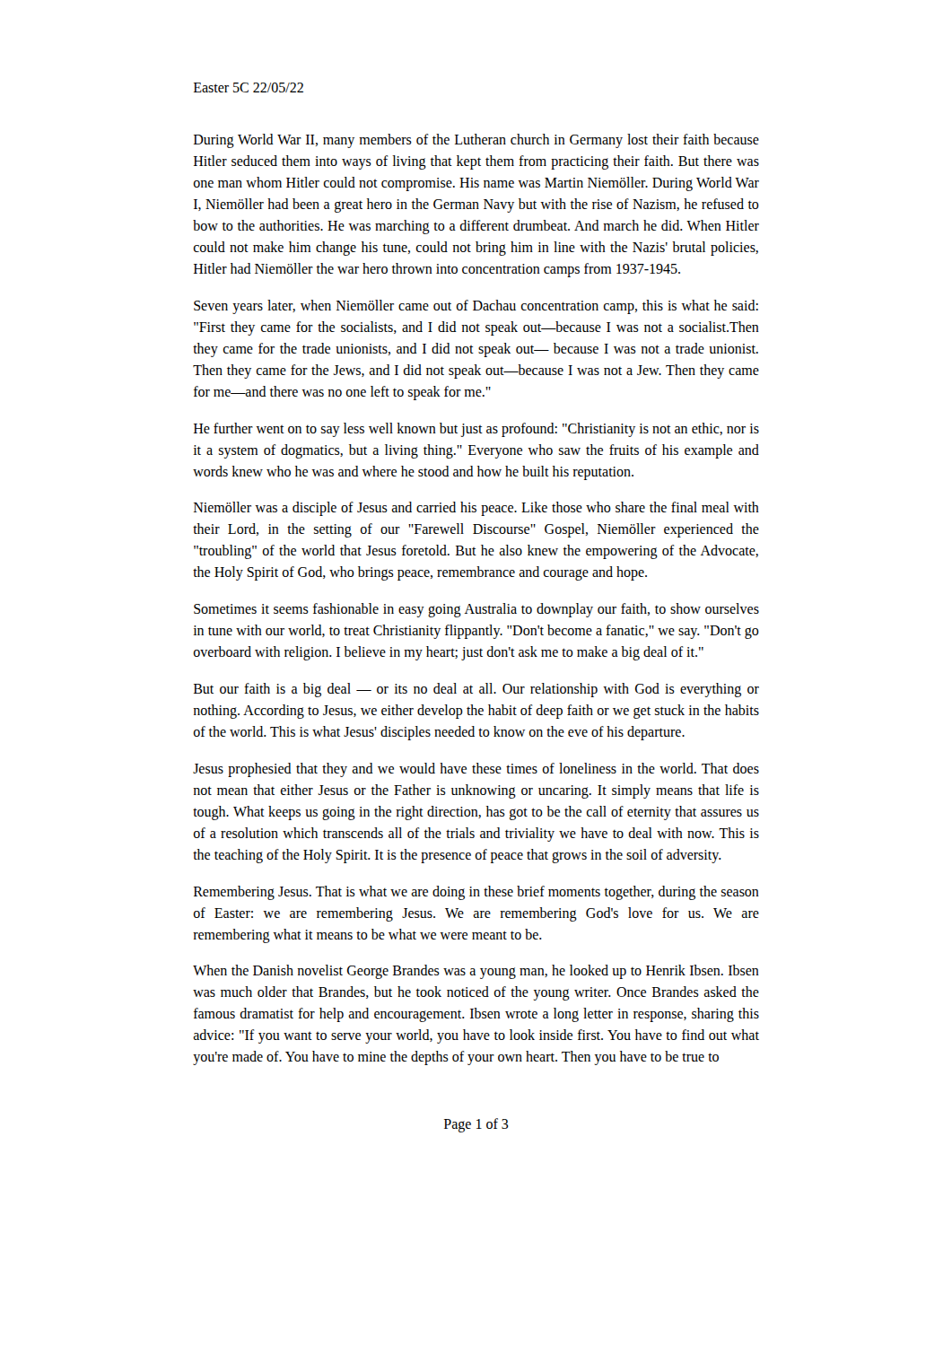Easter 5C 22/05/22
During World War II, many members of the Lutheran church in Germany lost their faith because Hitler seduced them into ways of living that kept them from practicing their faith. But there was one man whom Hitler could not compromise. His name was Martin Niemöller. During World War I, Niemöller had been a great hero in the German Navy but with the rise of Nazism, he refused to bow to the authorities. He was marching to a different drumbeat. And march he did. When Hitler could not make him change his tune, could not bring him in line with the Nazis' brutal policies, Hitler had Niemöller the war hero thrown into concentration camps from 1937-1945.
Seven years later, when Niemöller came out of Dachau concentration camp, this is what he said: "First they came for the socialists, and I did not speak out—because I was not a socialist.Then they came for the trade unionists, and I did not speak out— because I was not a trade unionist. Then they came for the Jews, and I did not speak out—because I was not a Jew. Then they came for me—and there was no one left to speak for me."
He further went on to say less well known but just as profound: "Christianity is not an ethic, nor is it a system of dogmatics, but a living thing." Everyone who saw the fruits of his example and words knew who he was and where he stood and how he built his reputation.
Niemöller was a disciple of Jesus and carried his peace. Like those who share the final meal with their Lord, in the setting of our "Farewell Discourse" Gospel, Niemöller experienced the "troubling" of the world that Jesus foretold. But he also knew the empowering of the Advocate, the Holy Spirit of God, who brings peace, remembrance and courage and hope.
Sometimes it seems fashionable in easy going Australia to downplay our faith, to show ourselves in tune with our world, to treat Christianity flippantly. "Don't become a fanatic," we say. "Don't go overboard with religion. I believe in my heart; just don't ask me to make a big deal of it."
But our faith is a big deal ― or its no deal at all. Our relationship with God is everything or nothing. According to Jesus, we either develop the habit of deep faith or we get stuck in the habits of the world. This is what Jesus' disciples needed to know on the eve of his departure.
Jesus prophesied that they and we would have these times of loneliness in the world. That does not mean that either Jesus or the Father is unknowing or uncaring. It simply means that life is tough. What keeps us going in the right direction, has got to be the call of eternity that assures us of a resolution which transcends all of the trials and triviality we have to deal with now. This is the teaching of the Holy Spirit. It is the presence of peace that grows in the soil of adversity.
Remembering Jesus. That is what we are doing in these brief moments together, during the season of Easter: we are remembering Jesus. We are remembering God's love for us. We are remembering what it means to be what we were meant to be.
When the Danish novelist George Brandes was a young man, he looked up to Henrik Ibsen. Ibsen was much older that Brandes, but he took noticed of the young writer. Once Brandes asked the famous dramatist for help and encouragement. Ibsen wrote a long letter in response, sharing this advice: "If you want to serve your world, you have to look inside first. You have to find out what you're made of. You have to mine the depths of your own heart. Then you have to be true to
Page 1 of 3